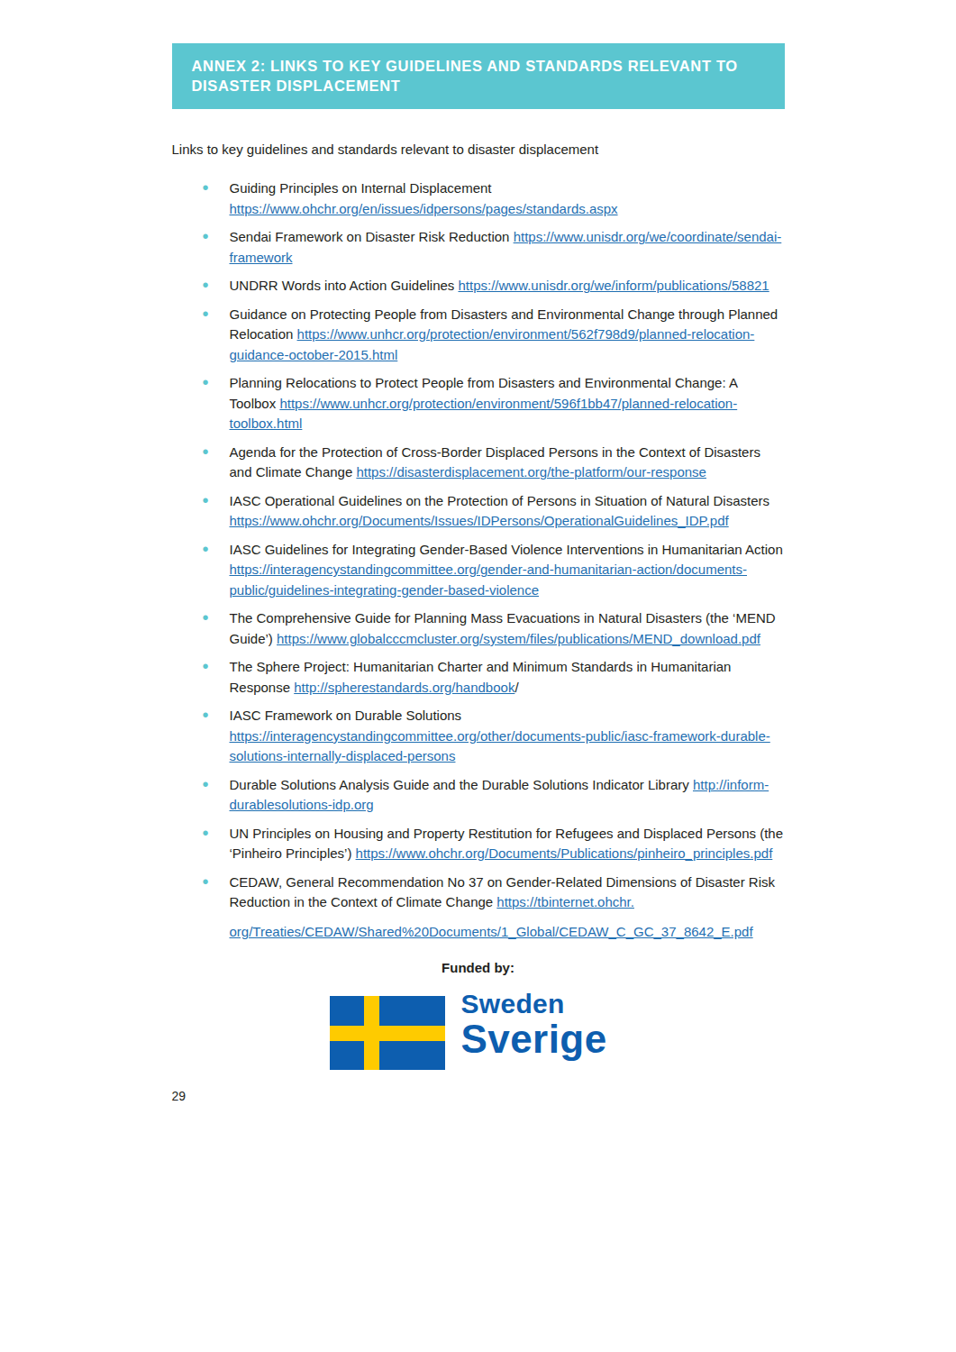Annex 2: Links to key guidelines and standards relevant to disaster displacement
Links to key guidelines and standards relevant to disaster displacement
Guiding Principles on Internal Displacement https://www.ohchr.org/en/issues/idpersons/pages/standards.aspx
Sendai Framework on Disaster Risk Reduction https://www.unisdr.org/we/coordinate/sendai-framework
UNDRR Words into Action Guidelines https://www.unisdr.org/we/inform/publications/58821
Guidance on Protecting People from Disasters and Environmental Change through Planned Relocation https://www.unhcr.org/protection/environment/562f798d9/planned-relocation-guidance-october-2015.html
Planning Relocations to Protect People from Disasters and Environmental Change: A Toolbox https://www.unhcr.org/protection/environment/596f1bb47/planned-relocation-toolbox.html
Agenda for the Protection of Cross-Border Displaced Persons in the Context of Disasters and Climate Change https://disasterdisplacement.org/the-platform/our-response
IASC Operational Guidelines on the Protection of Persons in Situation of Natural Disasters https://www.ohchr.org/Documents/Issues/IDPersons/OperationalGuidelines_IDP.pdf
IASC Guidelines for Integrating Gender-Based Violence Interventions in Humanitarian Action https://interagencystandingcommittee.org/gender-and-humanitarian-action/documents-public/guidelines-integrating-gender-based-violence
The Comprehensive Guide for Planning Mass Evacuations in Natural Disasters (the ‘MEND Guide’) https://www.globalcccmcluster.org/system/files/publications/MEND_download.pdf
The Sphere Project: Humanitarian Charter and Minimum Standards in Humanitarian Response http://spherestandards.org/handbook/
IASC Framework on Durable Solutions https://interagencystandingcommittee.org/other/documents-public/iasc-framework-durable-solutions-internally-displaced-persons
Durable Solutions Analysis Guide and the Durable Solutions Indicator Library http://inform-durablesolutions-idp.org
UN Principles on Housing and Property Restitution for Refugees and Displaced Persons (the ‘Pinheiro Principles’) https://www.ohchr.org/Documents/Publications/pinheiro_principles.pdf
CEDAW, General Recommendation No 37 on Gender-Related Dimensions of Disaster Risk Reduction in the Context of Climate Change https://tbinternet.ohchr. org/Treaties/CEDAW/Shared%20Documents/1_Global/CEDAW_C_GC_37_8642_E.pdf
Funded by:
Sweden
Sverige
29